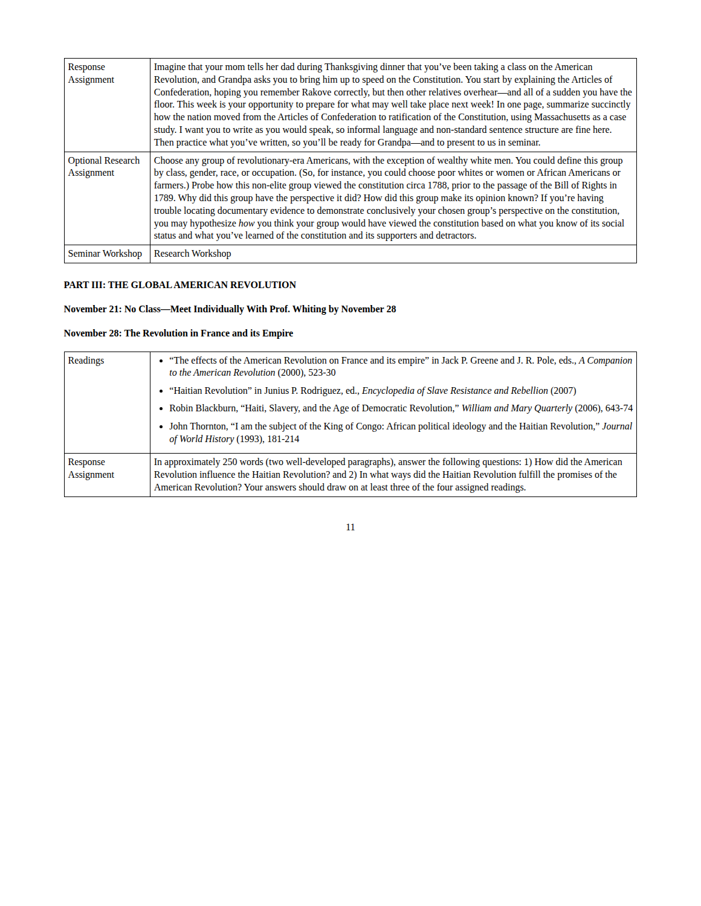| Response Assignment | Imagine that your mom tells her dad during Thanksgiving dinner that you’ve been taking a class on the American Revolution, and Grandpa asks you to bring him up to speed on the Constitution. You start by explaining the Articles of Confederation, hoping you remember Rakove correctly, but then other relatives overhear—and all of a sudden you have the floor. This week is your opportunity to prepare for what may well take place next week! In one page, summarize succinctly how the nation moved from the Articles of Confederation to ratification of the Constitution, using Massachusetts as a case study. I want you to write as you would speak, so informal language and non-standard sentence structure are fine here. Then practice what you’ve written, so you’ll be ready for Grandpa—and to present to us in seminar. |
| Optional Research Assignment | Choose any group of revolutionary-era Americans, with the exception of wealthy white men. You could define this group by class, gender, race, or occupation. (So, for instance, you could choose poor whites or women or African Americans or farmers.) Probe how this non-elite group viewed the constitution circa 1788, prior to the passage of the Bill of Rights in 1789. Why did this group have the perspective it did? How did this group make its opinion known? If you’re having trouble locating documentary evidence to demonstrate conclusively your chosen group’s perspective on the constitution, you may hypothesize how you think your group would have viewed the constitution based on what you know of its social status and what you’ve learned of the constitution and its supporters and detractors. |
| Seminar Workshop | Research Workshop |
PART III: THE GLOBAL AMERICAN REVOLUTION
November 21: No Class—Meet Individually With Prof. Whiting by November 28
November 28: The Revolution in France and its Empire
| Readings | “The effects of the American Revolution on France and its empire” in Jack P. Greene and J. R. Pole, eds., A Companion to the American Revolution (2000), 523-30 “Haitian Revolution” in Junius P. Rodriguez, ed., Encyclopedia of Slave Resistance and Rebellion (2007) Robin Blackburn, “Haiti, Slavery, and the Age of Democratic Revolution,” William and Mary Quarterly (2006), 643-74 John Thornton, “I am the subject of the King of Congo: African political ideology and the Haitian Revolution,” Journal of World History (1993), 181-214 |
| Response Assignment | In approximately 250 words (two well-developed paragraphs), answer the following questions: 1) How did the American Revolution influence the Haitian Revolution? and 2) In what ways did the Haitian Revolution fulfill the promises of the American Revolution? Your answers should draw on at least three of the four assigned readings. |
11